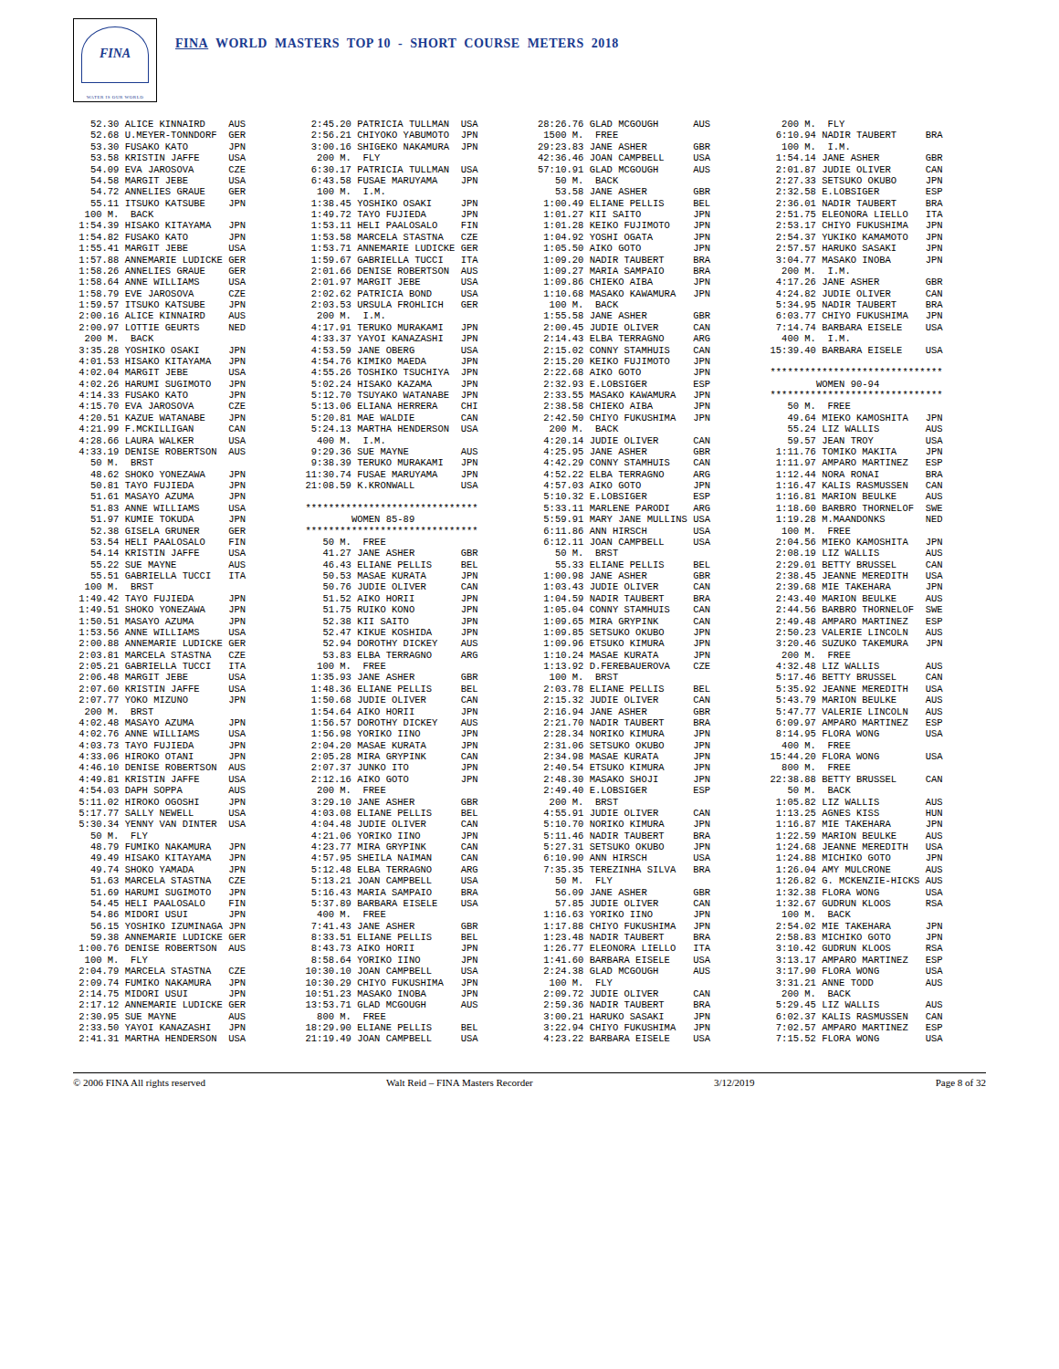FINA
WATER IS OUR WORLD
FINA WORLD MASTERS TOP 10 - SHORT COURSE METERS 2018
52.30 ALICE KINNAIRD AUS 52.68 U.MEYER-TONNDORF GER 53.30 FUSAKO KATO JPN 53.58 KRISTIN JAFFE USA 54.09 EVA JAROSOVA CZE 54.58 MARGIT JEBE USA 54.72 ANNELIES GRAUE GER 55.11 ITSUKO KATSUBE JPN 100 M. BACK 1:54.39 HISAKO KITAYAMA JPN 1:54.82 FUSAKO KATO JPN 1:55.41 MARGIT JEBE USA 1:57.88 ANNEMARIE LUDICKE GER 1:58.26 ANNELIES GRAUE GER 1:58.64 ANNE WILLIAMS USA 1:58.79 EVE JAROSOVA CZE 1:59.57 ITSUKO KATSUBE JPN 2:00.16 ALICE KINNAIRD AUS 2:00.97 LOTTIE GEURTS NED 200 M. BACK 3:35.28 YOSHIKO OSAKI JPN 4:01.53 HISAKO KITAYAMA JPN 4:02.04 MARGIT JEBE USA 4:02.26 HARUMI SUGIMOTO JPN 4:14.33 FUSAKO KATO JPN 4:15.70 EVA JAROSOVA CZE 4:20.51 KAZUE WATANABE JPN 4:21.99 F.MCKILLIGAN CAN 4:28.66 LAURA WALKER USA 4:33.19 DENISE ROBERTSON AUS 50 M. BRST 48.62 SHOKO YONEZAWA JPN 50.81 TAYO FUJIEDA JPN 51.61 MASAYO AZUMA JPN 51.83 ANNE WILLIAMS USA 51.97 KUMIE TOKUDA JPN 52.38 GISELA GRUNER GER 53.54 HELI PAALOSALO FIN 54.14 KRISTIN JAFFE USA 55.22 SUE MAYNE AUS 55.51 GABRIELLA TUCCI ITA 100 M. BRST 1:49.42 TAYO FUJIEDA JPN 1:49.51 SHOKO YONEZAWA JPN 1:50.51 MASAYO AZUMA JPN 1:53.56 ANNE WILLIAMS USA 2:00.88 ANNEMARIE LUDICKE GER 2:03.81 MARCELA STASTNA CZE 2:05.21 GABRIELLA TUCCI ITA 2:06.48 MARGIT JEBE USA 2:07.60 KRISTIN JAFFE USA 2:07.77 YOKO MIZUNO JPN 200 M. BRST 4:02.48 MASAYO AZUMA JPN 4:02.76 ANNE WILLIAMS USA 4:03.73 TAYO FUJIEDA JPN 4:33.06 HIROKO OTANI JPN 4:46.10 DENISE ROBERTSON AUS 4:49.81 KRISTIN JAFFE USA 4:54.03 DAPH SOPPA AUS 5:11.02 HIROKO OGOSHI JPN 5:17.77 SALLY NEWELL USA 5:30.34 YENNY VAN DINTER USA 50 M. FLY 48.79 FUMIKO NAKAMURA JPN 49.49 HISAKO KITAYAMA JPN 49.74 SHOKO YAMADA JPN 51.63 MARCELA STASTNA CZE 51.69 HARUMI SUGIMOTO JPN 54.45 HELI PAALOSALO FIN 54.86 MIDORI USUI JPN 56.15 YOSHIKO IZUMINAGA JPN 59.38 ANNEMARIE LUDICKE GER 1:00.76 DENISE ROBERTSON AUS 100 M. FLY 2:04.79 MARCELA STASTNA CZE 2:09.74 FUMIKO NAKAMURA JPN 2:14.75 MIDORI USUI JPN 2:17.12 ANNEMARIE LUDICKE GER 2:30.95 SUE MAYNE AUS 2:33.50 YAYOI KANAZASHI JPN 2:41.31 MARTHA HENDERSON USA
2:45.20 PATRICIA TULLMAN USA 2:56.21 CHIYOKO YABUMOTO JPN 3:00.16 SHIGEKO NAKAMURA JPN 200 M. FLY 6:30.17 PATRICIA TULLMAN USA 6:43.58 FUSAE MARUYAMA JPN 100 M. I.M. 1:38.45 YOSHIKO OSAKI JPN 1:49.72 TAYO FUJIEDA JPN 1:53.11 HELI PAALOSALO FIN 1:53.58 MARCELA STASTNA CZE 1:53.71 ANNEMARIE LUDICKE GER 1:59.67 GABRIELLA TUCCI ITA 2:01.66 DENISE ROBERTSON AUS 2:01.97 MARGIT JEBE USA 2:02.62 PATRICIA BOND USA 2:03.53 URSULA FROHLICH GER 200 M. I.M. 4:17.91 TERUKO MURAKAMI JPN 4:33.37 YAYOI KANAZASHI JPN 4:53.59 JANE OBERG USA 4:54.76 KIMIKO MAEDA JPN 4:55.26 TOSHIKO TSUCHIYA JPN 5:02.24 HISAKO KAZAMA JPN 5:12.70 TSUYAKO WATANABE JPN 5:13.06 ELIANA HERRERA CHI 5:20.81 MAE WALDIE CAN 5:24.13 MARTHA HENDERSON USA 400 M. I.M. 9:29.36 SUE MAYNE AUS 9:38.39 TERUKO MURAKAMI JPN 11:30.74 FUSAE MARUYAMA JPN 21:08.59 K.KRONWALL USA ****************************** WOMEN 85-89 ****************************** 50 M. FREE 41.27 JANE ASHER GBR 46.43 ELIANE PELLIS BEL 50.53 MASAE KURATA JPN 50.76 JUDIE OLIVER CAN 51.52 AIKO HORII JPN 51.75 RUIKO KONO JPN 52.38 KII SAITO JPN 52.47 KIKUE KOSHIDA JPN 52.94 DOROTHY DICKEY AUS 53.83 ELBA TERRAGNO ARG 100 M. FREE 1:35.93 JANE ASHER GBR 1:48.36 ELIANE PELLIS BEL 1:50.68 JUDIE OLIVER CAN 1:54.64 AIKO HORII JPN 1:56.57 DOROTHY DICKEY AUS 1:56.98 YORIKO IINO JPN 2:04.20 MASAE KURATA JPN 2:05.28 MIRA GRYPINK CAN 2:07.37 JUNKO ITO JPN 2:12.16 AIKO GOTO JPN 200 M. FREE 3:29.10 JANE ASHER GBR 4:03.08 ELIANE PELLIS BEL 4:04.48 JUDIE OLIVER CAN 4:21.06 YORIKO IINO JPN 4:23.77 MIRA GRYPINK CAN 4:57.95 SHEILA NAIMAN CAN 5:12.48 ELBA TERRAGNO ARG 5:13.21 JOAN CAMPBELL USA 5:16.43 MARIA SAMPAIO BRA 5:37.89 BARBARA EISELE USA 400 M. FREE 7:41.43 JANE ASHER GBR 8:33.51 ELIANE PELLIS BEL 8:43.73 AIKO HORII JPN 8:58.64 YORIKO IINO JPN 10:30.10 JOAN CAMPBELL USA 10:30.29 CHIYO FUKUSHIMA JPN 10:51.23 MASAKO INOBA JPN 13:53.71 GLAD MCGOUGH AUS 800 M. FREE 18:29.90 ELIANE PELLIS BEL 21:19.49 JOAN CAMPBELL USA
28:26.76 GLAD MCGOUGH AUS 1500 M. FREE 29:23.83 JANE ASHER GBR 42:36.46 JOAN CAMPBELL USA 57:10.91 GLAD MCGOUGH AUS 50 M. BACK 53.58 JANE ASHER GBR 1:00.49 ELIANE PELLIS BEL 1:01.27 KII SAITO JPN 1:01.28 KEIKO FUJIMOTO JPN 1:04.92 YOSHI OGATA JPN 1:05.50 AIKO GOTO JPN 1:09.20 NADIR TAUBERT BRA 1:09.27 MARIA SAMPAIO BRA 1:09.86 CHIEKO AIBA JPN 1:10.68 MASAKO KAWAMURA JPN 100 M. BACK 1:55.58 JANE ASHER GBR 2:00.45 JUDIE OLIVER CAN 2:14.43 ELBA TERRAGNO ARG 2:15.02 CONNY STAMHUIS CAN 2:15.20 KEIKO FUJIMOTO JPN 2:22.68 AIKO GOTO JPN 2:32.93 E.LOBSIGER ESP 2:33.55 MASAKO KAWAMURA JPN 2:38.58 CHIEKO AIBA JPN 2:42.50 CHIYO FUKUSHIMA JPN 200 M. BACK 4:20.14 JUDIE OLIVER CAN 4:25.95 JANE ASHER GBR 4:42.29 CONNY STAMHUIS CAN 4:52.22 ELBA TERRAGNO ARG 4:57.03 AIKO GOTO JPN 5:10.32 E.LOBSIGER ESP 5:33.11 MARLENE PARODI ARG 5:59.91 MARY JANE MULLINS USA 6:11.86 ANN HIRSCH USA 6:12.11 JOAN CAMPBELL USA 50 M. BRST 55.33 ELIANE PELLIS BEL 1:00.98 JANE ASHER GBR 1:03.43 JUDIE OLIVER CAN 1:04.59 NADIR TAUBERT BRA 1:05.04 CONNY STAMHUIS CAN 1:09.65 MIRA GRYPINK CAN 1:09.85 SETSUKO OKUBO JPN 1:09.96 ETSUKO KIMURA JPN 1:10.24 MASAE KURATA JPN 1:13.92 D.FEREBAUEROVA CZE 100 M. BRST 2:03.78 ELIANE PELLIS BEL 2:15.32 JUDIE OLIVER CAN 2:16.94 JANE ASHER GBR 2:21.70 NADIR TAUBERT BRA 2:28.34 NORIKO KIMURA JPN 2:31.06 SETSUKO OKUBO JPN 2:34.98 MASAE KURATA JPN 2:40.54 ETSUKO KIMURA JPN 2:48.30 MASAKO SHOJI JPN 2:49.40 E.LOBSIGER ESP 200 M. BRST 4:55.91 JUDIE OLIVER CAN 5:10.70 NORIKO KIMURA JPN 5:11.46 NADIR TAUBERT BRA 5:27.31 SETSUKO OKUBO JPN 6:10.90 ANN HIRSCH USA 7:35.35 TEREZINHA SILVA BRA 50 M. FLY 56.09 JANE ASHER GBR 57.85 JUDIE OLIVER CAN 1:16.63 YORIKO IINO JPN 1:17.88 CHIYO FUKUSHIMA JPN 1:23.48 NADIR TAUBERT BRA 1:26.77 ELEONORA LIELLO ITA 1:41.60 BARBARA EISELE USA 2:24.38 GLAD MCGOUGH AUS 100 M. FLY 2:09.72 JUDIE OLIVER CAN 2:59.36 NADIR TAUBERT BRA 3:00.21 HARUKO SASAKI JPN 3:22.94 CHIYO FUKUSHIMA JPN 4:23.22 BARBARA EISELE USA
200 M. FLY 6:10.94 NADIR TAUBERT BRA 100 M. I.M. 1:54.14 JANE ASHER GBR 2:01.87 JUDIE OLIVER CAN 2:27.33 SETSUKO OKUBO JPN 2:32.58 E.LOBSIGER ESP 2:36.01 NADIR TAUBERT BRA 2:51.75 ELEONORA LIELLO ITA 2:53.17 CHIYO FUKUSHIMA JPN 2:54.37 YUKIKO KAMAMOTO JPN 2:57.57 HARUKO SASAKI JPN 3:04.77 MASAKO INOBA JPN 200 M. I.M. 4:17.26 JANE ASHER GBR 4:24.82 JUDIE OLIVER CAN 5:34.95 NADIR TAUBERT BRA 6:03.77 CHIYO FUKUSHIMA JPN 7:14.74 BARBARA EISELE USA 400 M. I.M. 15:39.40 BARBARA EISELE USA ****************************** WOMEN 90-94 ****************************** 50 M. FREE 49.64 MIEKO KAMOSHITA JPN 55.24 LIZ WALLIS AUS 59.57 JEAN TROY USA 1:11.76 TOMIKO MAKITA JPN 1:11.97 AMPARO MARTINEZ ESP 1:12.44 NORA RONAI BRA 1:16.47 KALIS RASMUSSEN CAN 1:16.81 MARION BEULKE AUS 1:18.60 BARBRO THORNELOF SWE 1:19.28 M.MAANDONKS NED 100 M. FREE 2:04.56 MIEKO KAMOSHITA JPN 2:08.19 LIZ WALLIS AUS 2:29.01 BETTY BRUSSEL CAN 2:38.45 JEANNE MEREDITH USA 2:39.68 MIE TAKEHARA JPN 2:43.40 MARION BEULKE AUS 2:44.56 BARBRO THORNELOF SWE 2:49.48 AMPARO MARTINEZ ESP 2:50.23 VALERIE LINCOLN AUS 3:20.46 SUZUKO TAKEMURA JPN 200 M. FREE 4:32.48 LIZ WALLIS AUS 5:17.46 BETTY BRUSSEL CAN 5:35.92 JEANNE MEREDITH USA 5:43.79 MARION BEULKE AUS 5:47.77 VALERIE LINCOLN AUS 6:09.97 AMPARO MARTINEZ ESP 8:14.95 FLORA WONG USA 400 M. FREE 15:44.20 FLORA WONG USA 800 M. FREE 22:38.88 BETTY BRUSSEL CAN 50 M. BACK 1:05.82 LIZ WALLIS AUS 1:13.25 AGNES KISS HUN 1:16.87 MIE TAKEHARA JPN 1:22.59 MARION BEULKE AUS 1:24.68 JEANNE MEREDITH USA 1:24.88 MICHIKO GOTO JPN 1:26.04 AMY MULCRONE AUS 1:26.82 G. MCKENZIE-HICKS AUS 1:32.38 FLORA WONG USA 1:32.67 GUDRUN KLOOS RSA 100 M. BACK 2:54.02 MIE TAKEHARA JPN 2:58.83 MICHIKO GOTO JPN 3:10.42 GUDRUN KLOOS RSA 3:13.17 AMPARO MARTINEZ ESP 3:17.90 FLORA WONG USA 3:31.21 ANNE TODD AUS 200 M. BACK 5:29.45 LIZ WALLIS AUS 6:02.37 KALIS RASMUSSEN CAN 7:02.57 AMPARO MARTINEZ ESP 7:15.52 FLORA WONG USA
© 2006 FINA All rights reserved Walt Reid – FINA Masters Recorder 3/12/2019 Page 8 of 32